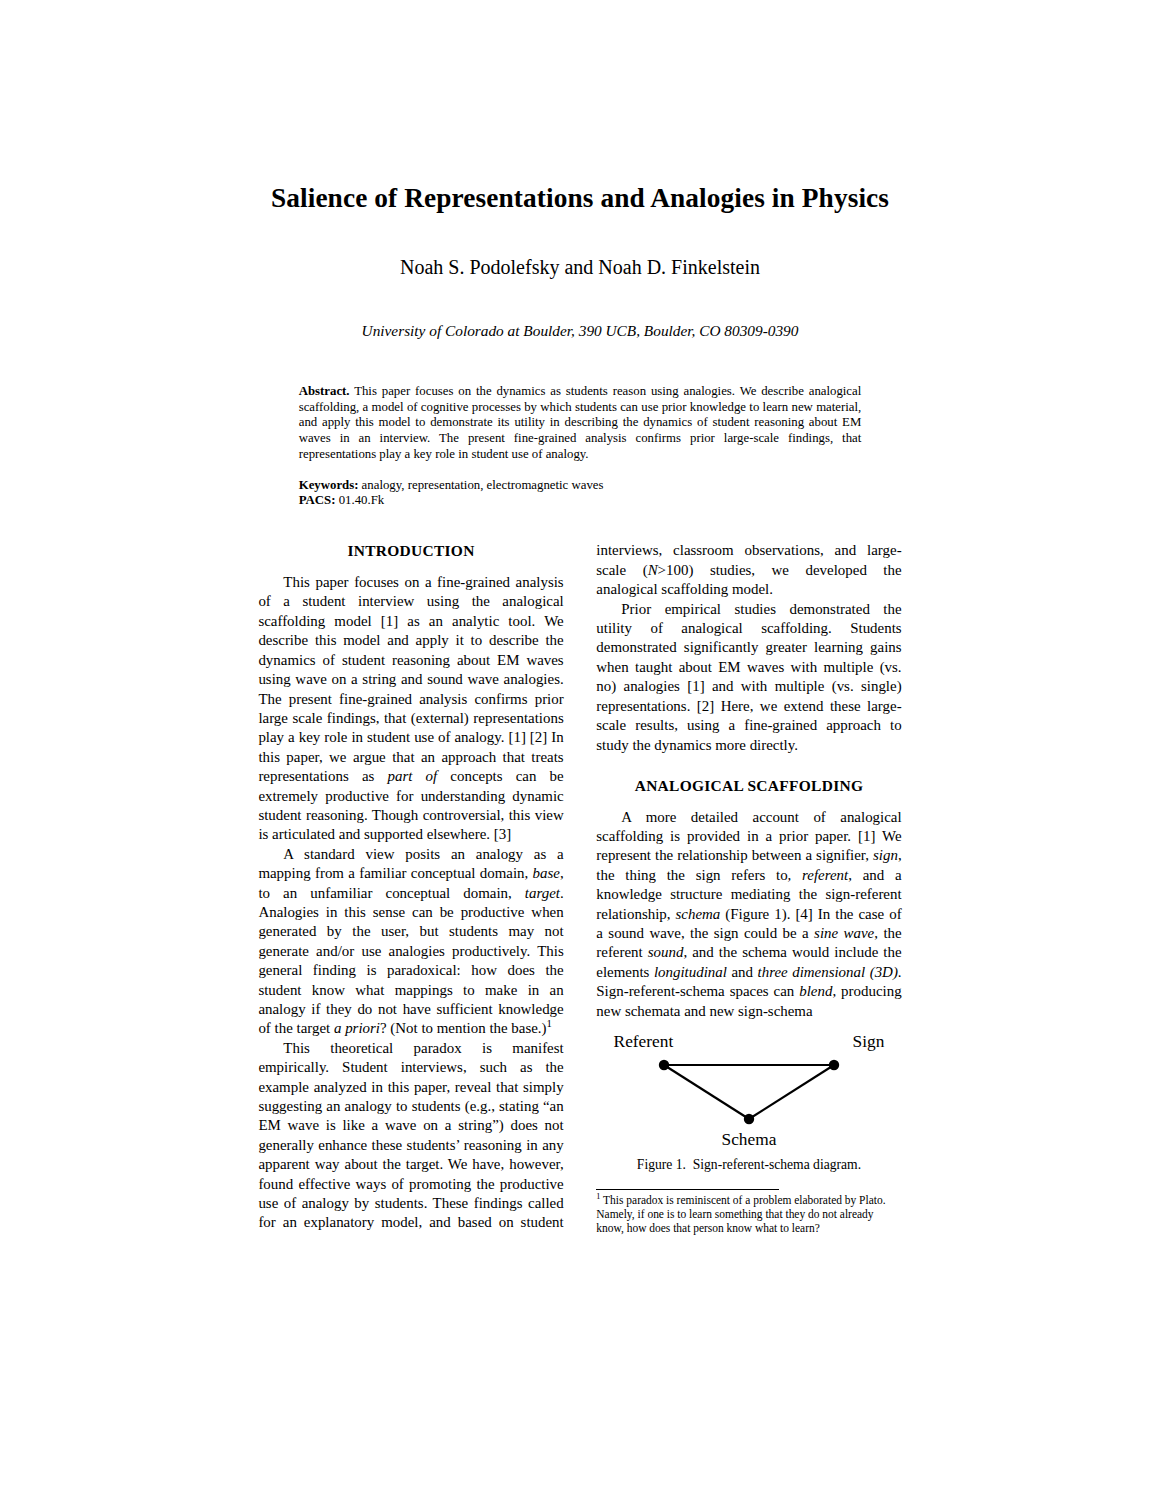Salience of Representations and Analogies in Physics
Noah S. Podolefsky and Noah D. Finkelstein
University of Colorado at Boulder, 390 UCB, Boulder, CO 80309-0390
Abstract. This paper focuses on the dynamics as students reason using analogies. We describe analogical scaffolding, a model of cognitive processes by which students can use prior knowledge to learn new material, and apply this model to demonstrate its utility in describing the dynamics of student reasoning about EM waves in an interview. The present fine-grained analysis confirms prior large-scale findings, that representations play a key role in student use of analogy.
Keywords: analogy, representation, electromagnetic waves
PACS: 01.40.Fk
INTRODUCTION
This paper focuses on a fine-grained analysis of a student interview using the analogical scaffolding model [1] as an analytic tool. We describe this model and apply it to describe the dynamics of student reasoning about EM waves using wave on a string and sound wave analogies. The present fine-grained analysis confirms prior large scale findings, that (external) representations play a key role in student use of analogy. [1] [2] In this paper, we argue that an approach that treats representations as part of concepts can be extremely productive for understanding dynamic student reasoning. Though controversial, this view is articulated and supported elsewhere. [3]
A standard view posits an analogy as a mapping from a familiar conceptual domain, base, to an unfamiliar conceptual domain, target. Analogies in this sense can be productive when generated by the user, but students may not generate and/or use analogies productively. This general finding is paradoxical: how does the student know what mappings to make in an analogy if they do not have sufficient knowledge of the target a priori? (Not to mention the base.)1
This theoretical paradox is manifest empirically. Student interviews, such as the example analyzed in this paper, reveal that simply suggesting an analogy to students (e.g., stating “an EM wave is like a wave on a string”) does not generally enhance these students’ reasoning in any apparent way about the target. We have, however, found effective ways of promoting the productive use of analogy by students. These findings called for an explanatory model, and based on student interviews, classroom observations, and large-scale (N>100) studies, we developed the analogical scaffolding model.
Prior empirical studies demonstrated the utility of analogical scaffolding. Students demonstrated significantly greater learning gains when taught about EM waves with multiple (vs. no) analogies [1] and with multiple (vs. single) representations. [2] Here, we extend these large-scale results, using a fine-grained approach to study the dynamics more directly.
ANALOGICAL SCAFFOLDING
A more detailed account of analogical scaffolding is provided in a prior paper. [1] We represent the relationship between a signifier, sign, the thing the sign refers to, referent, and a knowledge structure mediating the sign-referent relationship, schema (Figure 1). [4] In the case of a sound wave, the sign could be a sine wave, the referent sound, and the schema would include the elements longitudinal and three dimensional (3D). Sign-referent-schema spaces can blend, producing new schemata and new sign-schema
Referent Sign
Schema
Figure 1. Sign-referent-schema diagram.
1 This paradox is reminiscent of a problem elaborated by Plato. Namely, if one is to learn something that they do not already know, how does that person know what to learn?